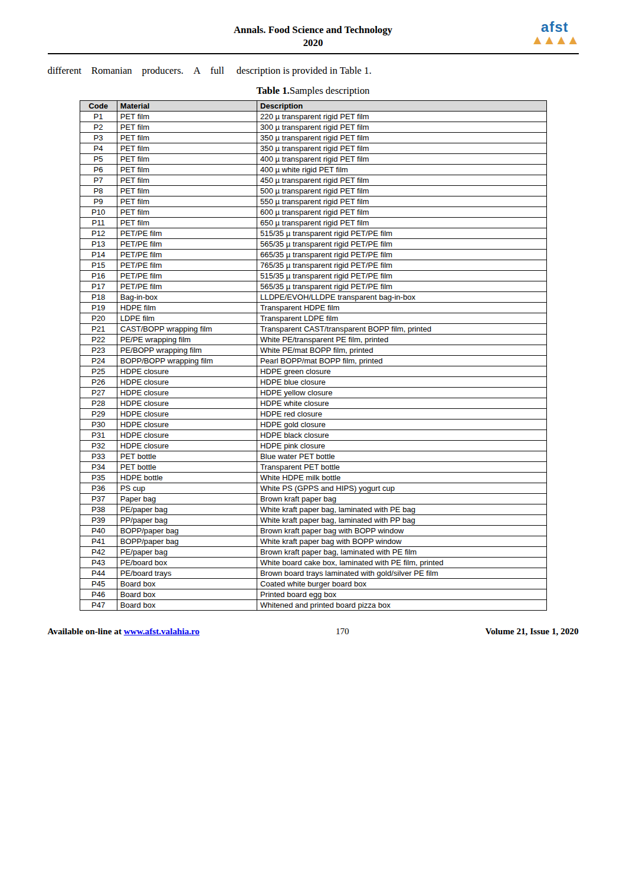afst
▲▲▲▲
Annals. Food Science and Technology
2020
different Romanian producers. A full description is provided in Table 1.
Table 1. Samples description
| Code | Material | Description |
| --- | --- | --- |
| P1 | PET film | 220 µ transparent rigid PET film |
| P2 | PET film | 300 µ transparent rigid PET film |
| P3 | PET film | 350 µ transparent rigid PET film |
| P4 | PET film | 350 µ transparent rigid PET film |
| P5 | PET film | 400 µ transparent rigid PET film |
| P6 | PET film | 400 µ white rigid PET film |
| P7 | PET film | 450 µ transparent rigid PET film |
| P8 | PET film | 500 µ transparent rigid PET film |
| P9 | PET film | 550 µ transparent rigid PET film |
| P10 | PET film | 600 µ transparent rigid PET film |
| P11 | PET film | 650 µ transparent rigid PET film |
| P12 | PET/PE film | 515/35 µ transparent rigid PET/PE film |
| P13 | PET/PE film | 565/35 µ transparent rigid PET/PE film |
| P14 | PET/PE film | 665/35 µ transparent rigid PET/PE film |
| P15 | PET/PE film | 765/35 µ transparent rigid PET/PE film |
| P16 | PET/PE film | 515/35 µ transparent rigid PET/PE film |
| P17 | PET/PE film | 565/35 µ transparent rigid PET/PE film |
| P18 | Bag-in-box | LLDPE/EVOH/LLDPE transparent bag-in-box |
| P19 | HDPE film | Transparent HDPE film |
| P20 | LDPE film | Transparent LDPE film |
| P21 | CAST/BOPP wrapping film | Transparent CAST/transparent BOPP film, printed |
| P22 | PE/PE wrapping film | White PE/transparent PE film, printed |
| P23 | PE/BOPP wrapping film | White PE/mat BOPP film, printed |
| P24 | BOPP/BOPP wrapping film | Pearl BOPP/mat BOPP film, printed |
| P25 | HDPE closure | HDPE green closure |
| P26 | HDPE closure | HDPE blue closure |
| P27 | HDPE closure | HDPE yellow closure |
| P28 | HDPE closure | HDPE white closure |
| P29 | HDPE closure | HDPE red closure |
| P30 | HDPE closure | HDPE gold closure |
| P31 | HDPE closure | HDPE black closure |
| P32 | HDPE closure | HDPE pink closure |
| P33 | PET bottle | Blue water PET bottle |
| P34 | PET bottle | Transparent PET bottle |
| P35 | HDPE bottle | White HDPE milk bottle |
| P36 | PS cup | White PS (GPPS and HIPS) yogurt cup |
| P37 | Paper bag | Brown kraft paper bag |
| P38 | PE/paper bag | White kraft paper bag, laminated with PE bag |
| P39 | PP/paper bag | White kraft paper bag, laminated with PP bag |
| P40 | BOPP/paper bag | Brown kraft paper bag with BOPP window |
| P41 | BOPP/paper bag | White kraft paper bag with BOPP window |
| P42 | PE/paper bag | Brown kraft paper bag, laminated with PE film |
| P43 | PE/board box | White board cake box, laminated with PE film, printed |
| P44 | PE/board trays | Brown board trays laminated with gold/silver PE film |
| P45 | Board box | Coated white burger board box |
| P46 | Board box | Printed board egg box |
| P47 | Board box | Whitened and printed board pizza box |
Available on-line at www.afst.valahia.ro
170
Volume 21, Issue 1, 2020